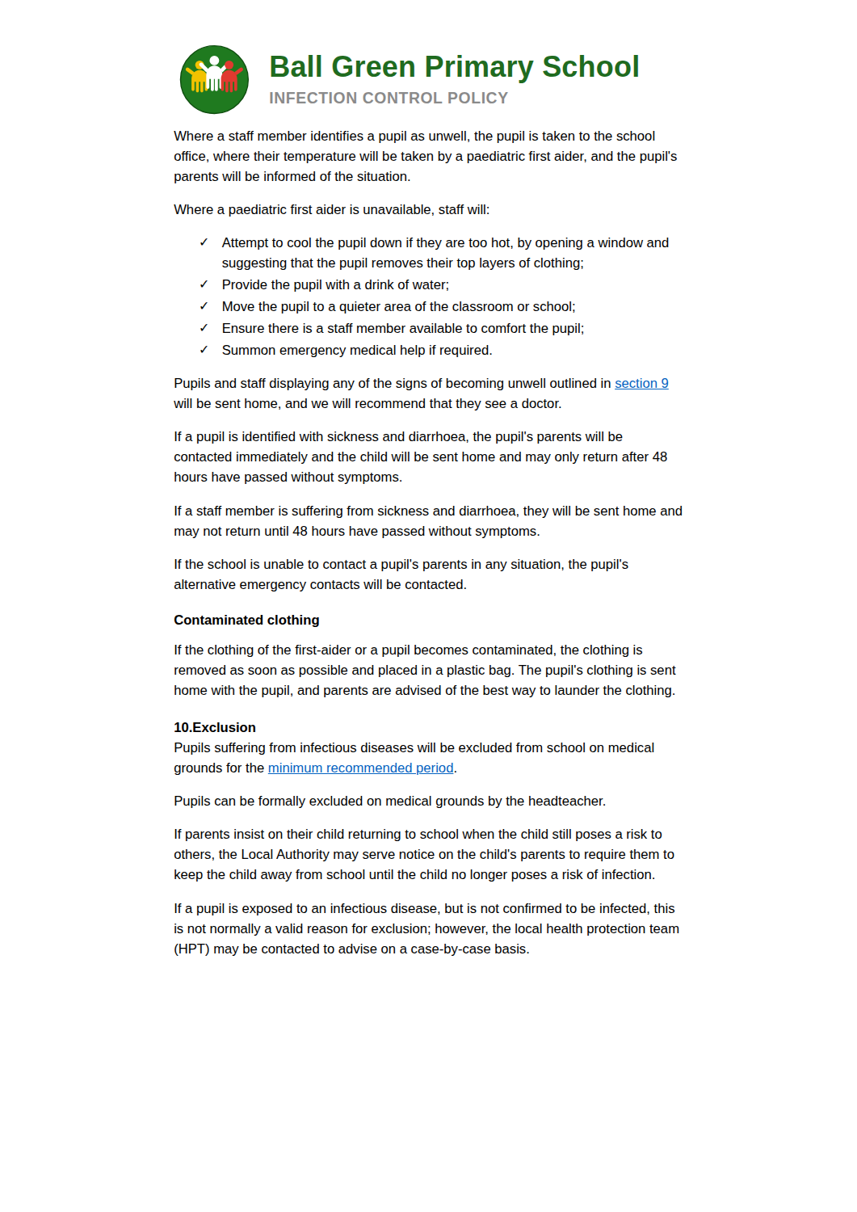Ball Green Primary School
INFECTION CONTROL POLICY
Where a staff member identifies a pupil as unwell, the pupil is taken to the school office, where their temperature will be taken by a paediatric first aider, and the pupil's parents will be informed of the situation.
Where a paediatric first aider is unavailable, staff will:
Attempt to cool the pupil down if they are too hot, by opening a window and suggesting that the pupil removes their top layers of clothing;
Provide the pupil with a drink of water;
Move the pupil to a quieter area of the classroom or school;
Ensure there is a staff member available to comfort the pupil;
Summon emergency medical help if required.
Pupils and staff displaying any of the signs of becoming unwell outlined in section 9 will be sent home, and we will recommend that they see a doctor.
If a pupil is identified with sickness and diarrhoea, the pupil's parents will be contacted immediately and the child will be sent home and may only return after 48 hours have passed without symptoms.
If a staff member is suffering from sickness and diarrhoea, they will be sent home and may not return until 48 hours have passed without symptoms.
If the school is unable to contact a pupil's parents in any situation, the pupil's alternative emergency contacts will be contacted.
Contaminated clothing
If the clothing of the first-aider or a pupil becomes contaminated, the clothing is removed as soon as possible and placed in a plastic bag. The pupil's clothing is sent home with the pupil, and parents are advised of the best way to launder the clothing.
10.Exclusion
Pupils suffering from infectious diseases will be excluded from school on medical grounds for the minimum recommended period.
Pupils can be formally excluded on medical grounds by the headteacher.
If parents insist on their child returning to school when the child still poses a risk to others, the Local Authority may serve notice on the child's parents to require them to keep the child away from school until the child no longer poses a risk of infection.
If a pupil is exposed to an infectious disease, but is not confirmed to be infected, this is not normally a valid reason for exclusion; however, the local health protection team (HPT) may be contacted to advise on a case-by-case basis.